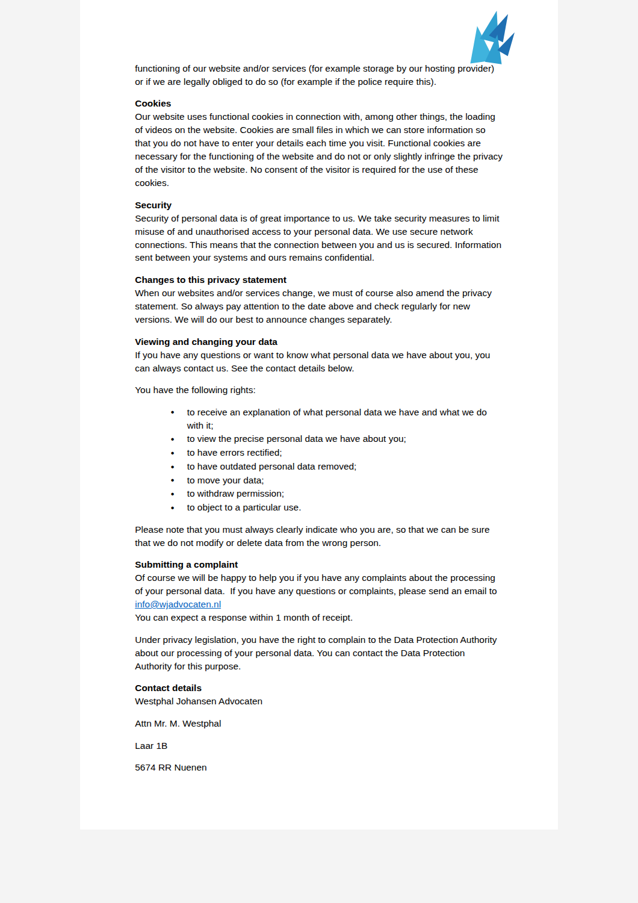functioning of our website and/or services (for example storage by our hosting provider) or if we are legally obliged to do so (for example if the police require this).
Cookies
Our website uses functional cookies in connection with, among other things, the loading of videos on the website. Cookies are small files in which we can store information so that you do not have to enter your details each time you visit. Functional cookies are necessary for the functioning of the website and do not or only slightly infringe the privacy of the visitor to the website. No consent of the visitor is required for the use of these cookies.
Security
Security of personal data is of great importance to us. We take security measures to limit misuse of and unauthorised access to your personal data. We use secure network connections. This means that the connection between you and us is secured. Information sent between your systems and ours remains confidential.
Changes to this privacy statement
When our websites and/or services change, we must of course also amend the privacy statement. So always pay attention to the date above and check regularly for new versions. We will do our best to announce changes separately.
Viewing and changing your data
If you have any questions or want to know what personal data we have about you, you can always contact us. See the contact details below.
You have the following rights:
to receive an explanation of what personal data we have and what we do with it;
to view the precise personal data we have about you;
to have errors rectified;
to have outdated personal data removed;
to move your data;
to withdraw permission;
to object to a particular use.
Please note that you must always clearly indicate who you are, so that we can be sure that we do not modify or delete data from the wrong person.
Submitting a complaint
Of course we will be happy to help you if you have any complaints about the processing of your personal data. If you have any questions or complaints, please send an email to
info@wjadvocaten.nl
You can expect a response within 1 month of receipt.
Under privacy legislation, you have the right to complain to the Data Protection Authority about our processing of your personal data. You can contact the Data Protection Authority for this purpose.
Contact details
Westphal Johansen Advocaten
Attn Mr. M. Westphal
Laar 1B
5674 RR Nuenen